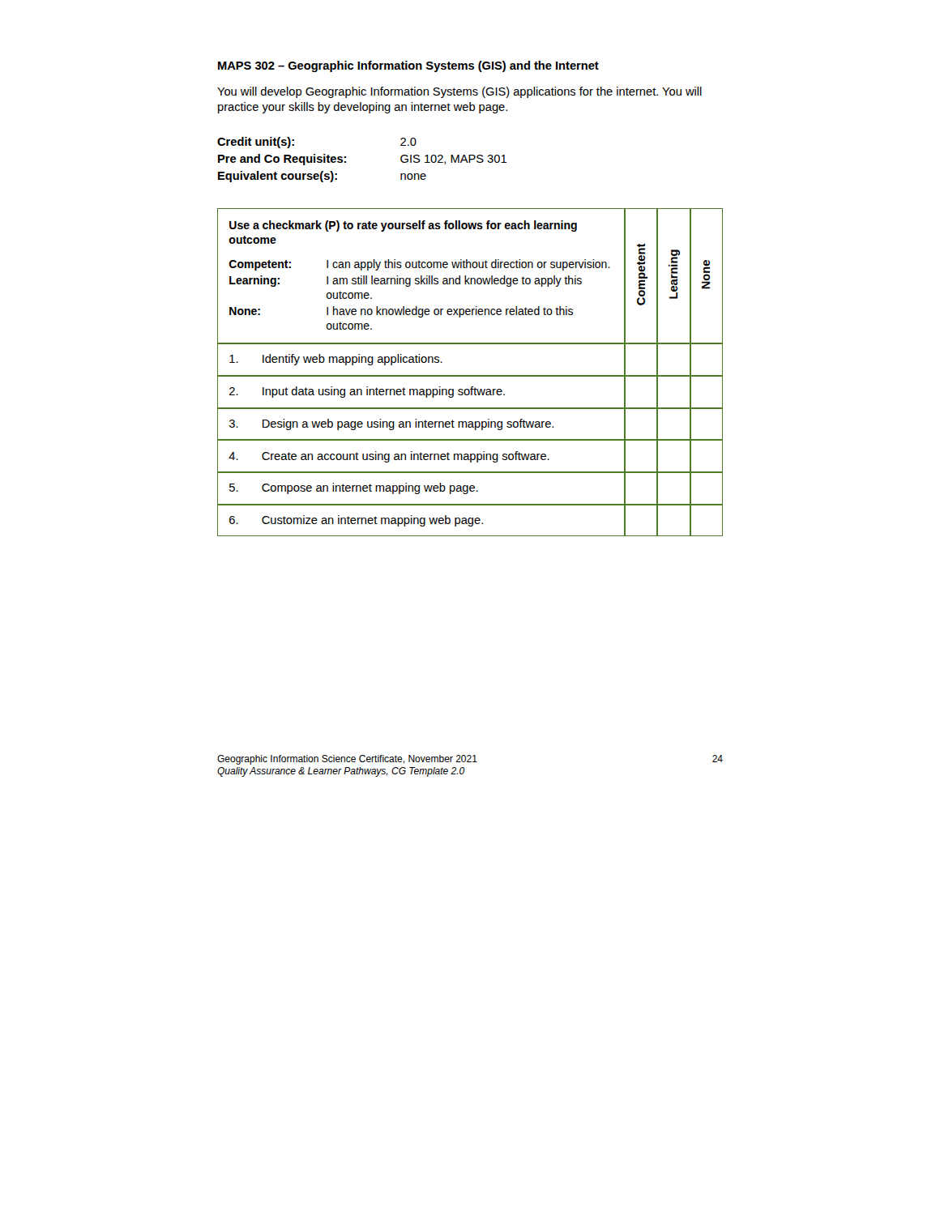MAPS 302 – Geographic Information Systems (GIS) and the Internet
You will develop Geographic Information Systems (GIS) applications for the internet. You will practice your skills by developing an internet web page.
| Credit unit(s): | 2.0 |
| Pre and Co Requisites: | GIS 102, MAPS 301 |
| Equivalent course(s): | none |
| Use a checkmark (P) to rate yourself as follows for each learning outcome / Competent: / I can apply this outcome without direction or supervision. / / Learning: / I am still learning skills and knowledge to apply this outcome. / / None: / I have no knowledge or experience related to this outcome. / | Competent | Learning | None |
| 1. Identify web mapping applications. | | | |
| 2. Input data using an internet mapping software. | | | |
| 3. Design a web page using an internet mapping software. | | | |
| 4. Create an account using an internet mapping software. | | | |
| 5. Compose an internet mapping web page. | | | |
| 6. Customize an internet mapping web page. | | | |
Geographic Information Science Certificate, November 2021
24
Quality Assurance & Learner Pathways, CG Template 2.0